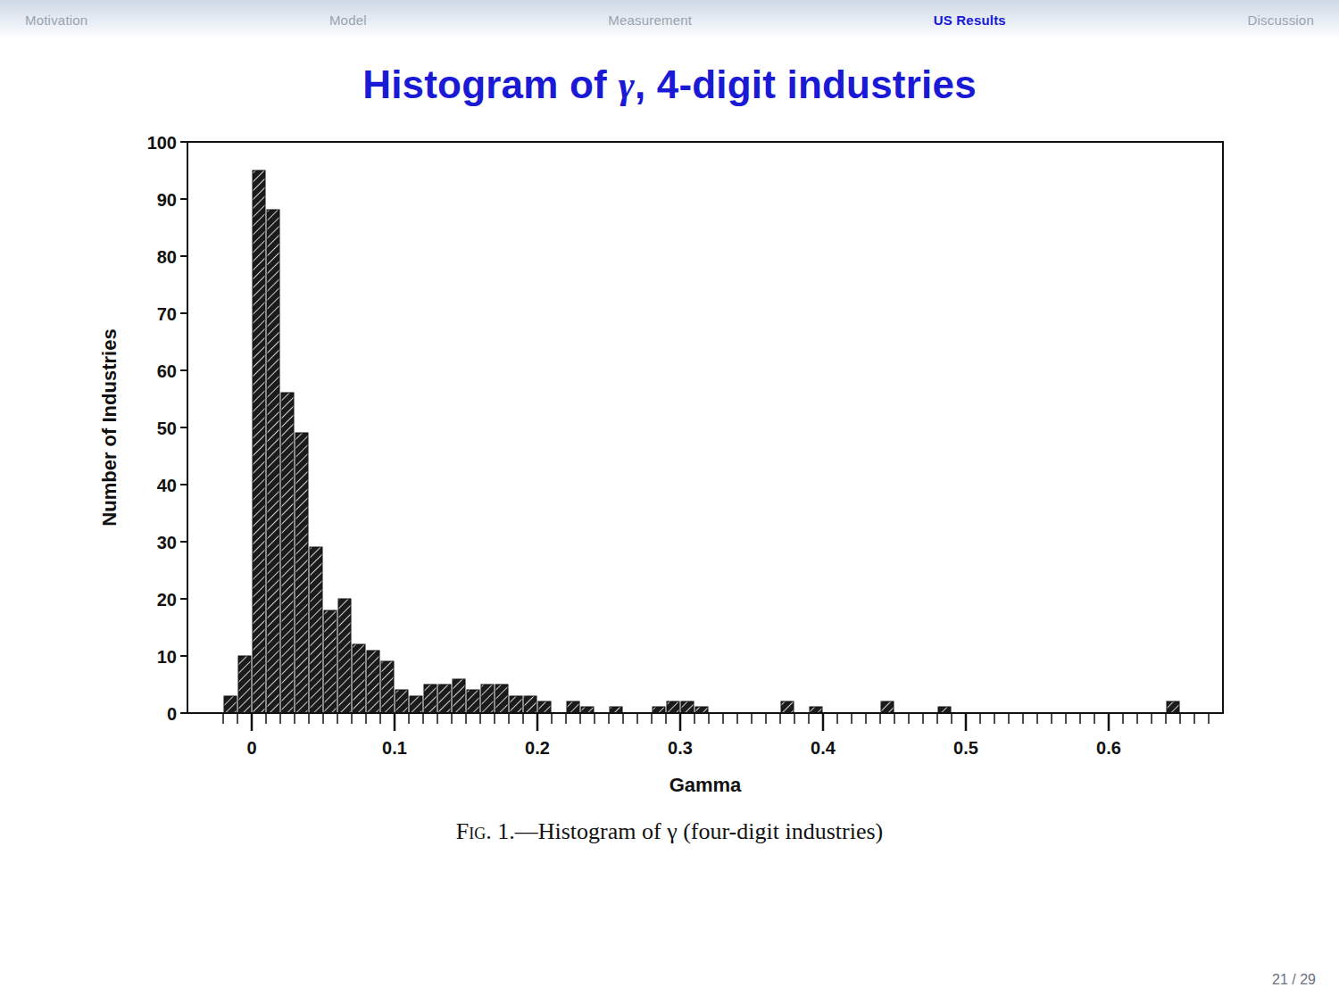Motivation Model Measurement US Results Discussion
Histogram of γ, 4-digit industries
0 10 20 30 40 50 60 70 80 90 100 Number of Industries 0 0.1 0.2 0.3 0.4 0.5 0.6 Gamma
Fig. 1.—Histogram of γ (four-digit industries)
21 / 29